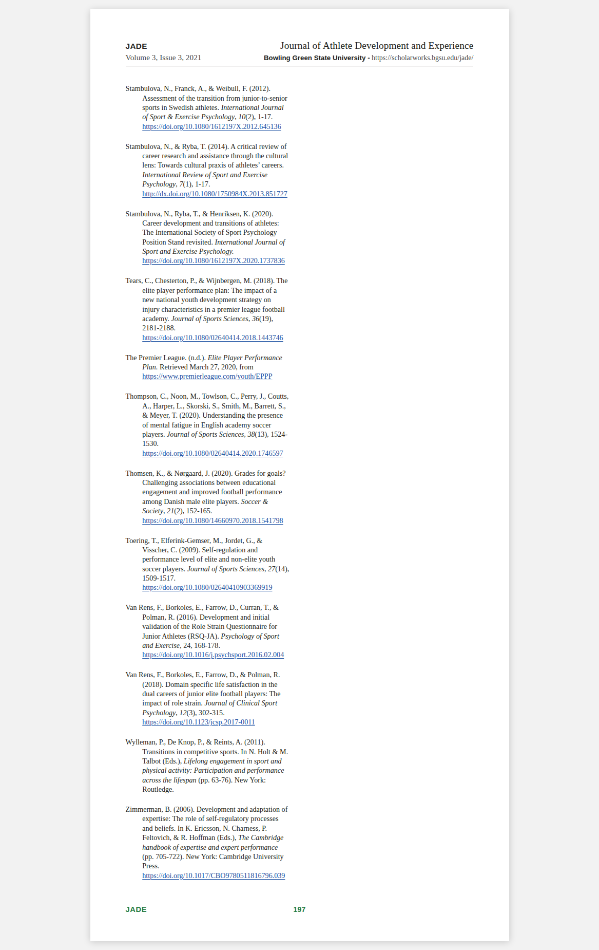JADE Journal of Athlete Development and Experience
Volume 3, Issue 3, 2021 Bowling Green State University - https://scholarworks.bgsu.edu/jade/
Stambulova, N., Franck, A., & Weibull, F. (2012). Assessment of the transition from junior-to-senior sports in Swedish athletes. International Journal of Sport & Exercise Psychology, 10(2), 1-17. https://doi.org/10.1080/1612197X.2012.645136
Stambulova, N., & Ryba, T. (2014). A critical review of career research and assistance through the cultural lens: Towards cultural praxis of athletes’ careers. International Review of Sport and Exercise Psychology, 7(1), 1-17. http://dx.doi.org/10.1080/1750984X.2013.851727
Stambulova, N., Ryba, T., & Henriksen, K. (2020). Career development and transitions of athletes: The International Society of Sport Psychology Position Stand revisited. International Journal of Sport and Exercise Psychology. https://doi.org/10.1080/1612197X.2020.1737836
Tears, C., Chesterton, P., & Wijnbergen, M. (2018). The elite player performance plan: The impact of a new national youth development strategy on injury characteristics in a premier league football academy. Journal of Sports Sciences, 36(19), 2181-2188. https://doi.org/10.1080/02640414.2018.1443746
The Premier League. (n.d.). Elite Player Performance Plan. Retrieved March 27, 2020, from https://www.premierleague.com/youth/EPPP
Thompson, C., Noon, M., Towlson, C., Perry, J., Coutts, A., Harper, L., Skorski, S., Smith, M., Barrett, S., & Meyer, T. (2020). Understanding the presence of mental fatigue in English academy soccer players. Journal of Sports Sciences, 38(13), 1524-1530. https://doi.org/10.1080/02640414.2020.1746597
Thomsen, K., & Nørgaard, J. (2020). Grades for goals? Challenging associations between educational engagement and improved football performance among Danish male elite players. Soccer & Society, 21(2), 152-165. https://doi.org/10.1080/14660970.2018.1541798
Toering, T., Elferink-Gemser, M., Jordet, G., & Visscher, C. (2009). Self-regulation and performance level of elite and non-elite youth soccer players. Journal of Sports Sciences, 27(14), 1509-1517. https://doi.org/10.1080/02640410903369919
Van Rens, F., Borkoles, E., Farrow, D., Curran, T., & Polman, R. (2016). Development and initial validation of the Role Strain Questionnaire for Junior Athletes (RSQ-JA). Psychology of Sport and Exercise, 24, 168-178. https://doi.org/10.1016/j.psychsport.2016.02.004
Van Rens, F., Borkoles, E., Farrow, D., & Polman, R. (2018). Domain specific life satisfaction in the dual careers of junior elite football players: The impact of role strain. Journal of Clinical Sport Psychology, 12(3), 302-315. https://doi.org/10.1123/jcsp.2017-0011
Wylleman, P., De Knop, P., & Reints, A. (2011). Transitions in competitive sports. In N. Holt & M. Talbot (Eds.), Lifelong engagement in sport and physical activity: Participation and performance across the lifespan (pp. 63-76). New York: Routledge.
Zimmerman, B. (2006). Development and adaptation of expertise: The role of self-regulatory processes and beliefs. In K. Ericsson, N. Charness, P. Feltovich, & R. Hoffman (Eds.), The Cambridge handbook of expertise and expert performance (pp. 705-722). New York: Cambridge University Press. https://doi.org/10.1017/CBO9780511816796.039
JADE 197